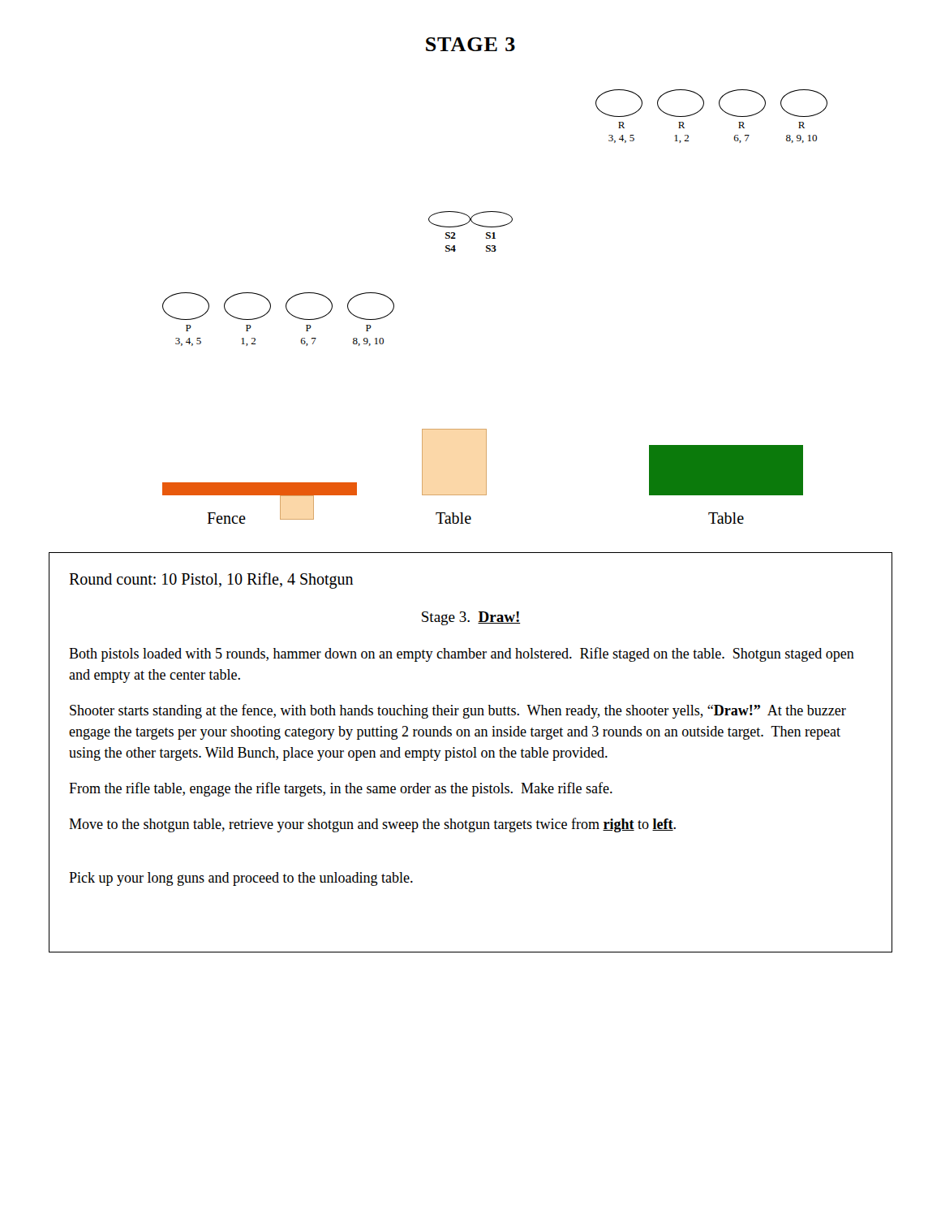STAGE 3
R
3, 4, 5 R
1, 2 R
6, 7 R
8, 9, 10
S2 S1
S4 S3
P
3, 4, 5 P
1, 2 P
6, 7 P
8, 9, 10
Fence
Table
Table
Round count: 10 Pistol, 10 Rifle, 4 Shotgun
Stage 3. Draw!
Both pistols loaded with 5 rounds, hammer down on an empty chamber and holstered. Rifle staged on the table. Shotgun staged open and empty at the center table.
Shooter starts standing at the fence, with both hands touching their gun butts. When ready, the shooter yells, “Draw!” At the buzzer engage the targets per your shooting category by putting 2 rounds on an inside target and 3 rounds on an outside target. Then repeat using the other targets. Wild Bunch, place your open and empty pistol on the table provided.
From the rifle table, engage the rifle targets, in the same order as the pistols. Make rifle safe.
Move to the shotgun table, retrieve your shotgun and sweep the shotgun targets twice from right to left.
Pick up your long guns and proceed to the unloading table.